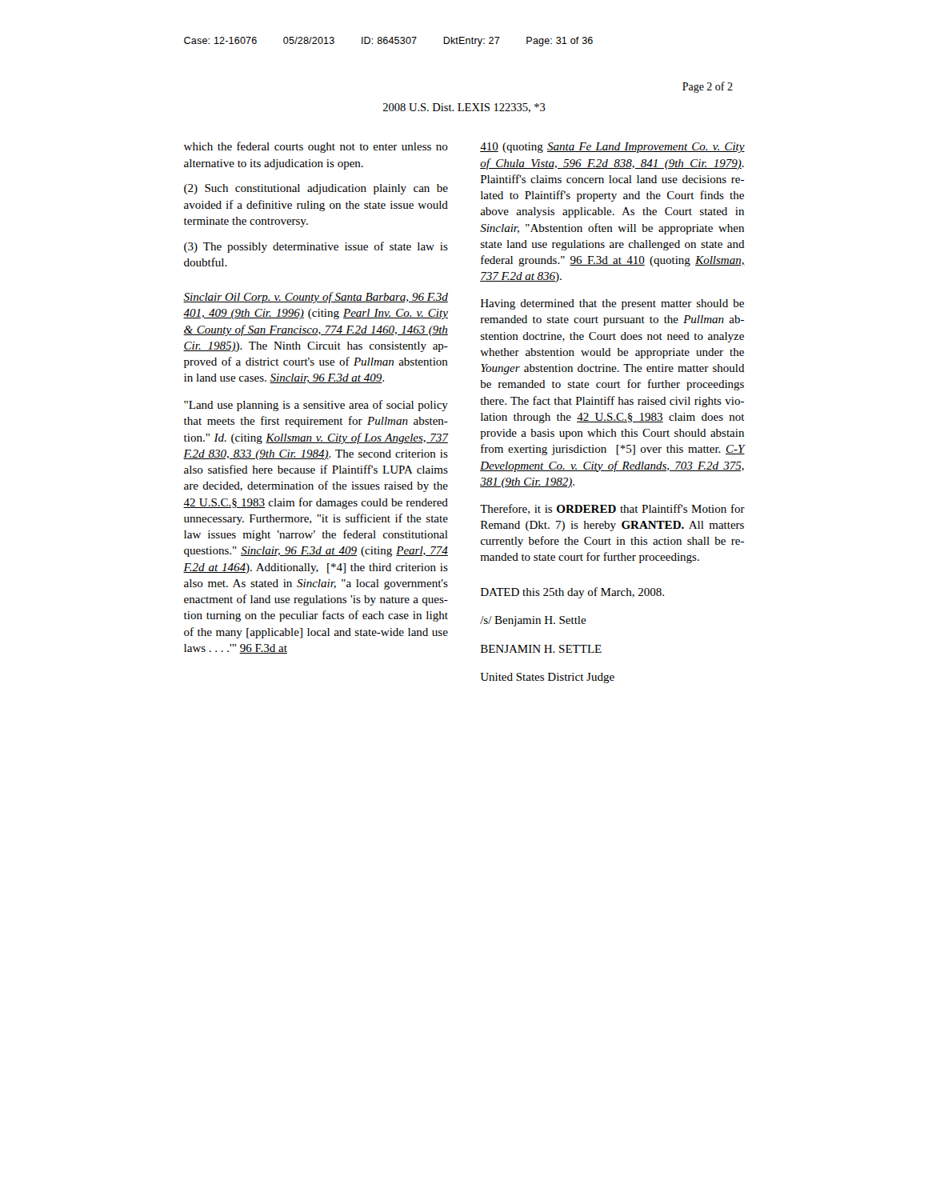Case: 12-16076 05/28/2013 ID: 8645307 DktEntry: 27 Page: 31 of 36
Page 2 of 2
2008 U.S. Dist. LEXIS 122335, *3
which the federal courts ought not to enter unless no alternative to its adjudication is open.
(2) Such constitutional adjudication plainly can be avoided if a definitive ruling on the state issue would terminate the controversy.
(3) The possibly determinative issue of state law is doubtful.
Sinclair Oil Corp. v. County of Santa Barbara, 96 F.3d 401, 409 (9th Cir. 1996) (citing Pearl Inv. Co. v. City & County of San Francisco, 774 F.2d 1460, 1463 (9th Cir. 1985)). The Ninth Circuit has consistently approved of a district court's use of Pullman abstention in land use cases. Sinclair, 96 F.3d at 409.
"Land use planning is a sensitive area of social policy that meets the first requirement for Pullman abstention." Id. (citing Kollsman v. City of Los Angeles, 737 F.2d 830, 833 (9th Cir. 1984). The second criterion is also satisfied here because if Plaintiff's LUPA claims are decided, determination of the issues raised by the 42 U.S.C.§ 1983 claim for damages could be rendered unnecessary. Furthermore, "it is sufficient if the state law issues might 'narrow' the federal constitutional questions." Sinclair, 96 F.3d at 409 (citing Pearl, 774 F.2d at 1464). Additionally, [*4] the third criterion is also met. As stated in Sinclair, "a local government's enactment of land use regulations 'is by nature a question turning on the peculiar facts of each case in light of the many [applicable] local and state-wide land use laws . . . .'" 96 F.3d at
410 (quoting Santa Fe Land Improvement Co. v. City of Chula Vista, 596 F.2d 838, 841 (9th Cir. 1979). Plaintiff's claims concern local land use decisions related to Plaintiff's property and the Court finds the above analysis applicable. As the Court stated in Sinclair, "Abstention often will be appropriate when state land use regulations are challenged on state and federal grounds." 96 F.3d at 410 (quoting Kollsman, 737 F.2d at 836).
Having determined that the present matter should be remanded to state court pursuant to the Pullman abstention doctrine, the Court does not need to analyze whether abstention would be appropriate under the Younger abstention doctrine. The entire matter should be remanded to state court for further proceedings there. The fact that Plaintiff has raised civil rights violation through the 42 U.S.C.§ 1983 claim does not provide a basis upon which this Court should abstain from exerting jurisdiction [*5] over this matter. C-Y Development Co. v. City of Redlands, 703 F.2d 375, 381 (9th Cir. 1982).
Therefore, it is ORDERED that Plaintiff's Motion for Remand (Dkt. 7) is hereby GRANTED. All matters currently before the Court in this action shall be remanded to state court for further proceedings.
DATED this 25th day of March, 2008.
/s/ Benjamin H. Settle
BENJAMIN H. SETTLE
United States District Judge